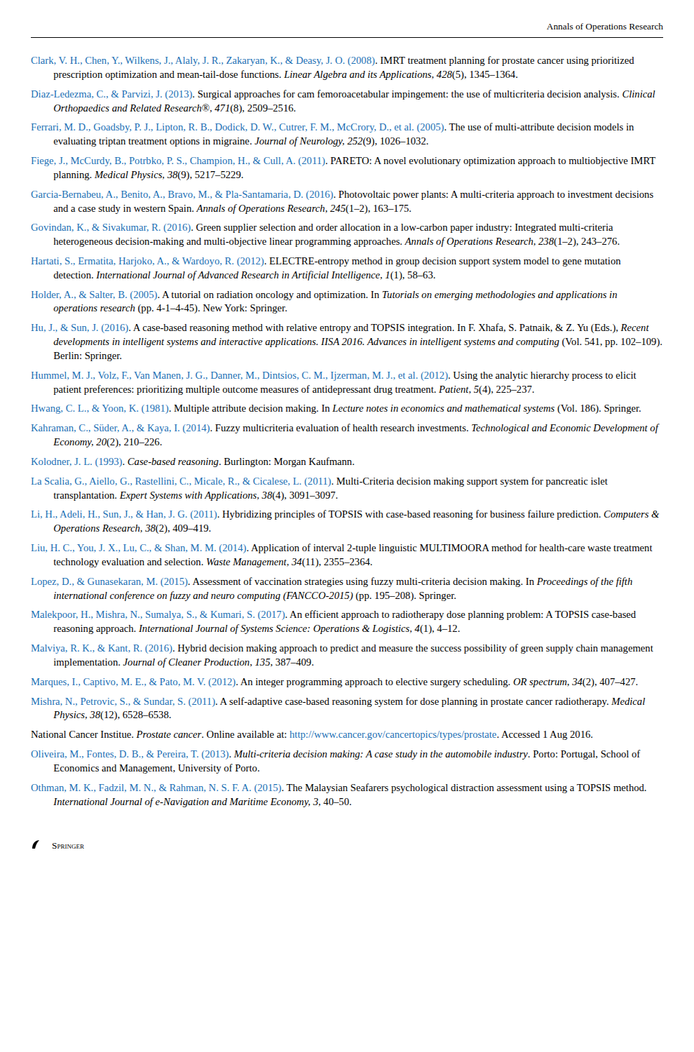Annals of Operations Research
Clark, V. H., Chen, Y., Wilkens, J., Alaly, J. R., Zakaryan, K., & Deasy, J. O. (2008). IMRT treatment planning for prostate cancer using prioritized prescription optimization and mean-tail-dose functions. Linear Algebra and its Applications, 428(5), 1345–1364.
Diaz-Ledezma, C., & Parvizi, J. (2013). Surgical approaches for cam femoroacetabular impingement: the use of multicriteria decision analysis. Clinical Orthopaedics and Related Research®, 471(8), 2509–2516.
Ferrari, M. D., Goadsby, P. J., Lipton, R. B., Dodick, D. W., Cutrer, F. M., McCrory, D., et al. (2005). The use of multi-attribute decision models in evaluating triptan treatment options in migraine. Journal of Neurology, 252(9), 1026–1032.
Fiege, J., McCurdy, B., Potrbko, P. S., Champion, H., & Cull, A. (2011). PARETO: A novel evolutionary optimization approach to multiobjective IMRT planning. Medical Physics, 38(9), 5217–5229.
Garcia-Bernabeu, A., Benito, A., Bravo, M., & Pla-Santamaria, D. (2016). Photovoltaic power plants: A multi-criteria approach to investment decisions and a case study in western Spain. Annals of Operations Research, 245(1–2), 163–175.
Govindan, K., & Sivakumar, R. (2016). Green supplier selection and order allocation in a low-carbon paper industry: Integrated multi-criteria heterogeneous decision-making and multi-objective linear programming approaches. Annals of Operations Research, 238(1–2), 243–276.
Hartati, S., Ermatita, Harjoko, A., & Wardoyo, R. (2012). ELECTRE-entropy method in group decision support system model to gene mutation detection. International Journal of Advanced Research in Artificial Intelligence, 1(1), 58–63.
Holder, A., & Salter, B. (2005). A tutorial on radiation oncology and optimization. In Tutorials on emerging methodologies and applications in operations research (pp. 4-1–4-45). New York: Springer.
Hu, J., & Sun, J. (2016). A case-based reasoning method with relative entropy and TOPSIS integration. In F. Xhafa, S. Patnaik, & Z. Yu (Eds.), Recent developments in intelligent systems and interactive applications. IISA 2016. Advances in intelligent systems and computing (Vol. 541, pp. 102–109). Berlin: Springer.
Hummel, M. J., Volz, F., Van Manen, J. G., Danner, M., Dintsios, C. M., Ijzerman, M. J., et al. (2012). Using the analytic hierarchy process to elicit patient preferences: prioritizing multiple outcome measures of antidepressant drug treatment. Patient, 5(4), 225–237.
Hwang, C. L., & Yoon, K. (1981). Multiple attribute decision making. In Lecture notes in economics and mathematical systems (Vol. 186). Springer.
Kahraman, C., Süder, A., & Kaya, I. (2014). Fuzzy multicriteria evaluation of health research investments. Technological and Economic Development of Economy, 20(2), 210–226.
Kolodner, J. L. (1993). Case-based reasoning. Burlington: Morgan Kaufmann.
La Scalia, G., Aiello, G., Rastellini, C., Micale, R., & Cicalese, L. (2011). Multi-Criteria decision making support system for pancreatic islet transplantation. Expert Systems with Applications, 38(4), 3091–3097.
Li, H., Adeli, H., Sun, J., & Han, J. G. (2011). Hybridizing principles of TOPSIS with case-based reasoning for business failure prediction. Computers & Operations Research, 38(2), 409–419.
Liu, H. C., You, J. X., Lu, C., & Shan, M. M. (2014). Application of interval 2-tuple linguistic MULTIMOORA method for health-care waste treatment technology evaluation and selection. Waste Management, 34(11), 2355–2364.
Lopez, D., & Gunasekaran, M. (2015). Assessment of vaccination strategies using fuzzy multi-criteria decision making. In Proceedings of the fifth international conference on fuzzy and neuro computing (FANCCO-2015) (pp. 195–208). Springer.
Malekpoor, H., Mishra, N., Sumalya, S., & Kumari, S. (2017). An efficient approach to radiotherapy dose planning problem: A TOPSIS case-based reasoning approach. International Journal of Systems Science: Operations & Logistics, 4(1), 4–12.
Malviya, R. K., & Kant, R. (2016). Hybrid decision making approach to predict and measure the success possibility of green supply chain management implementation. Journal of Cleaner Production, 135, 387–409.
Marques, I., Captivo, M. E., & Pato, M. V. (2012). An integer programming approach to elective surgery scheduling. OR spectrum, 34(2), 407–427.
Mishra, N., Petrovic, S., & Sundar, S. (2011). A self-adaptive case-based reasoning system for dose planning in prostate cancer radiotherapy. Medical Physics, 38(12), 6528–6538.
National Cancer Institue. Prostate cancer. Online available at: http://www.cancer.gov/cancertopics/types/prostate. Accessed 1 Aug 2016.
Oliveira, M., Fontes, D. B., & Pereira, T. (2013). Multi-criteria decision making: A case study in the automobile industry. Porto: Portugal, School of Economics and Management, University of Porto.
Othman, M. K., Fadzil, M. N., & Rahman, N. S. F. A. (2015). The Malaysian Seafarers psychological distraction assessment using a TOPSIS method. International Journal of e-Navigation and Maritime Economy, 3, 40–50.
Springer